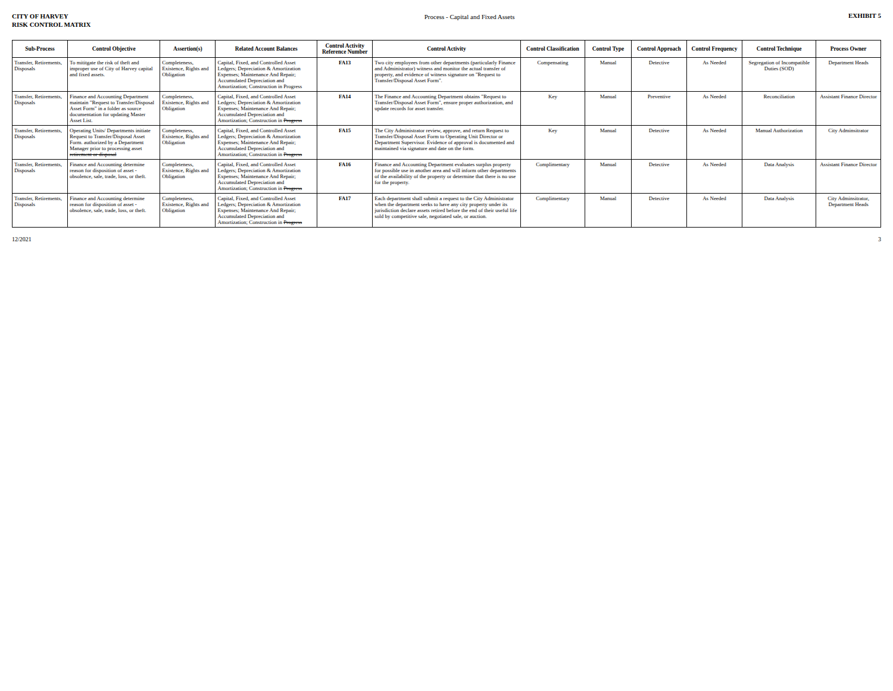CITY OF HARVEY
RISK CONTROL MATRIX
Process - Capital and Fixed Assets
EXHIBIT 5
| Sub-Process | Control Objective | Assertion(s) | Related Account Balances | Control Activity Reference Number | Control Activity | Control Classification | Control Type | Control Approach | Control Frequency | Control Technique | Process Owner |
| --- | --- | --- | --- | --- | --- | --- | --- | --- | --- | --- | --- |
| Transfer, Retirements, Disposals | To mititgate the risk of theft and improper use of City of Harvey capital and fixed assets. | Completeness, Existence, Rights and Obligation | Capital, Fixed, and Controlled Asset Ledgers; Depreciation & Amortization Expenses; Maintenance And Repair; Accumulated Depreciation and Amortization; Construction in Progress | FA13 | Two city employees from other departments (particularly Finance and Administrator) witness and monitor the actual transfer of property, and evidence of witness signature on "Request to Transfer/Disposal Asset Form". | Compensating | Manual | Detective | As Needed | Segregation of Incompatible Duties (SOD) | Department Heads |
| Transfer, Retirements, Disposals | Finance and Accounting Department maintain "Request to Transfer/Disposal Asset Form" in a folder as source documentation for updating Master Asset List. | Completeness, Existence, Rights and Obligation | Capital, Fixed, and Controlled Asset Ledgers; Depreciation & Amortization Expenses; Maintenance And Repair; Accumulated Depreciation and Amortization; Construction in Progress | FA14 | The Finance and Accounting Department obtains "Request to Transfer/Disposal Asset Form", ensure proper authorization, and update records for asset transfer. | Key | Manual | Preventive | As Needed | Reconciliation | Assistant Finance Director |
| Transfer, Retirements, Disposals | Operating Units/ Departments initiate Request to Transfer/Disposal Asset Form. authorized by a Department Manager prior to processing asset retirement or disposal | Completeness, Existence, Rights and Obligation | Capital, Fixed, and Controlled Asset Ledgers; Depreciation & Amortization Expenses; Maintenance And Repair; Accumulated Depreciation and Amortization; Construction in Progress | FA15 | The City Administrator review, approve, and return Request to Transfer/Disposal Asset Form to Operating Unit Director or Department Supervisor. Evidence of approval is documented and maintained via signature and date on the form. | Key | Manual | Detective | As Needed | Manual Authorization | City Adminsitrator |
| Transfer, Retirements, Disposals | Finance and Accounting determine reason for disposition of asset - obsolence, sale, trade, loss, or theft. | Completeness, Existence, Rights and Obligation | Capital, Fixed, and Controlled Asset Ledgers; Depreciation & Amortization Expenses; Maintenance And Repair; Accumulated Depreciation and Amortization; Construction in Progress | FA16 | Finance and Accounting Department evaluates surplus property for possible use in another area and will inform other departments of the availability of the property or determine that there is no use for the property. | Complimentary | Manual | Detective | As Needed | Data Analysis | Assistant Finance Director |
| Transfer, Retirements, Disposals | Finance and Accounting determine reason for disposition of asset - obsolence, sale, trade, loss, or theft. | Completeness, Existence, Rights and Obligation | Capital, Fixed, and Controlled Asset Ledgers; Depreciation & Amortization Expenses; Maintenance And Repair; Accumulated Depreciation and Amortization; Construction in Progress | FA17 | Each department shall submit a request to the City Administrator when the department seeks to have any city property under its jurisdiction declare assets retired before the end of their useful life sold by competitive sale, negotiated sale, or auction. | Complimentary | Manual | Detective | As Needed | Data Analysis | City Adminsitrator, Department Heads |
12/2021
3